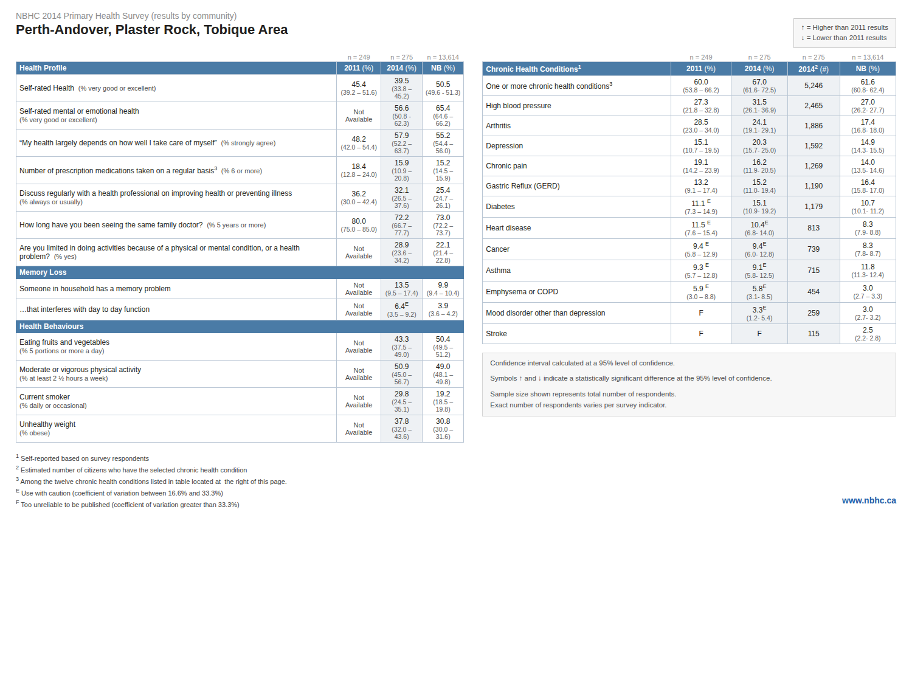NBHC 2014 Primary Health Survey (results by community)
Perth-Andover, Plaster Rock, Tobique Area
↑ = Higher than 2011 results
↓ = Lower than 2011 results
| | n = 249 | n = 275 | n = 13,614 |
| --- | --- | --- | --- |
| Health Profile | 2011 (%) | 2014 (%) | NB (%) |
| Self-rated Health (% very good or excellent) | 45.4 (39.2 – 51.6) | 39.5 (33.8 – 45.2) | 50.5 (49.6 - 51.3) |
| Self-rated mental or emotional health (% very good or excellent) | Not Available | 56.6 (50.8 - 62.3) | 65.4 (64.6 – 66.2) |
| “My health largely depends on how well I take care of myself” (% strongly agree) | 48.2 (42.0 – 54.4) | 57.9 (52.2 – 63.7) | 55.2 (54.4 – 56.0) |
| Number of prescription medications taken on a regular basis 3 (% 6 or more) | 18.4 (12.8 – 24.0) | 15.9 (10.9 – 20.8) | 15.2 (14.5 – 15.9) |
| Discuss regularly with a health professional on improving health or preventing illness (% always or usually) | 36.2 (30.0 – 42.4) | 32.1 (26.5 – 37.6) | 25.4 (24.7 – 26.1) |
| How long have you been seeing the same family doctor? (% 5 years or more) | 80.0 (75.0 – 85.0) | 72.2 (66.7 – 77.7) | 73.0 (72.2 – 73.7) |
| Are you limited in doing activities because of a physical or mental condition, or a health problem? (% yes) | Not Available | 28.9 (23.6 – 34.2) | 22.1 (21.4 – 22.8) |
| Memory Loss |
| Someone in household has a memory problem | Not Available | 13.5 (9.5 – 17.4) | 9.9 (9.4 – 10.4) |
| …that interferes with day to day function | Not Available | 6.4 E (3.5 – 9.2) | 3.9 (3.6 – 4.2) |
| Health Behaviours |
| Eating fruits and vegetables (% 5 portions or more a day) | Not Available | 43.3 (37.5 – 49.0) | 50.4 (49.5 – 51.2) |
| Moderate or vigorous physical activity (% at least 2 ½ hours a week) | Not Available | 50.9 (45.0 – 56.7) | 49.0 (48.1 – 49.8) |
| Current smoker (% daily or occasional) | Not Available | 29.8 (24.5 – 35.1) | 19.2 (18.5 – 19.8) |
| Unhealthy weight (% obese) | Not Available | 37.8 (32.0 – 43.6) | 30.8 (30.0 – 31.6) |
| | n = 249 | n = 275 | n = 275 | n = 13,614 |
| --- | --- | --- | --- | --- |
| Chronic Health Conditions 1 | 2011 (%) | 2014 (%) | 2014 2 (#) | NB (%) |
| One or more chronic health conditions 3 | 60.0 (53.8 – 66.2) | 67.0 (61.6- 72.5) | 5,246 | 61.6 (60.8- 62.4) |
| High blood pressure | 27.3 (21.8 – 32.8) | 31.5 (26.1- 36.9) | 2,465 | 27.0 (26.2- 27.7) |
| Arthritis | 28.5 (23.0 – 34.0) | 24.1 (19.1- 29.1) | 1,886 | 17.4 (16.8- 18.0) |
| Depression | 15.1 (10.7 – 19.5) | 20.3 (15.7- 25.0) | 1,592 | 14.9 (14.3- 15.5) |
| Chronic pain | 19.1 (14.2 – 23.9) | 16.2 (11.9- 20.5) | 1,269 | 14.0 (13.5- 14.6) |
| Gastric Reflux (GERD) | 13.2 (9.1 – 17.4) | 15.2 (11.0- 19.4) | 1,190 | 16.4 (15.8- 17.0) |
| Diabetes | 11.1 E (7.3 – 14.9) | 15.1 (10.9- 19.2) | 1,179 | 10.7 (10.1- 11.2) |
| Heart disease | 11.5 E (7.6 – 15.4) | 10.4 E (6.8- 14.0) | 813 | 8.3 (7.9- 8.8) |
| Cancer | 9.4 E (5.8 – 12.9) | 9.4 E (6.0- 12.8) | 739 | 8.3 (7.8- 8.7) |
| Asthma | 9.3 E (5.7 – 12.8) | 9.1 E (5.8- 12.5) | 715 | 11.8 (11.3- 12.4) |
| Emphysema or COPD | 5.9 E (3.0 – 8.8) | 5.8 E (3.1- 8.5) | 454 | 3.0 (2.7 – 3.3) |
| Mood disorder other than depression | F | 3.3 E (1.2- 5.4) | 259 | 3.0 (2.7- 3.2) |
| Stroke | F | F | 115 | 2.5 (2.2- 2.8) |
Confidence interval calculated at a 95% level of confidence.
Symbols ↑ and ↓ indicate a statistically significant difference at the 95% level of confidence.
Sample size shown represents total number of respondents.
Exact number of respondents varies per survey indicator.
1 Self-reported based on survey respondents
2 Estimated number of citizens who have the selected chronic health condition
3 Among the twelve chronic health conditions listed in table located at the right of this page.
E Use with caution (coefficient of variation between 16.6% and 33.3%)
F Too unreliable to be published (coefficient of variation greater than 33.3%)
www.nbhc.ca